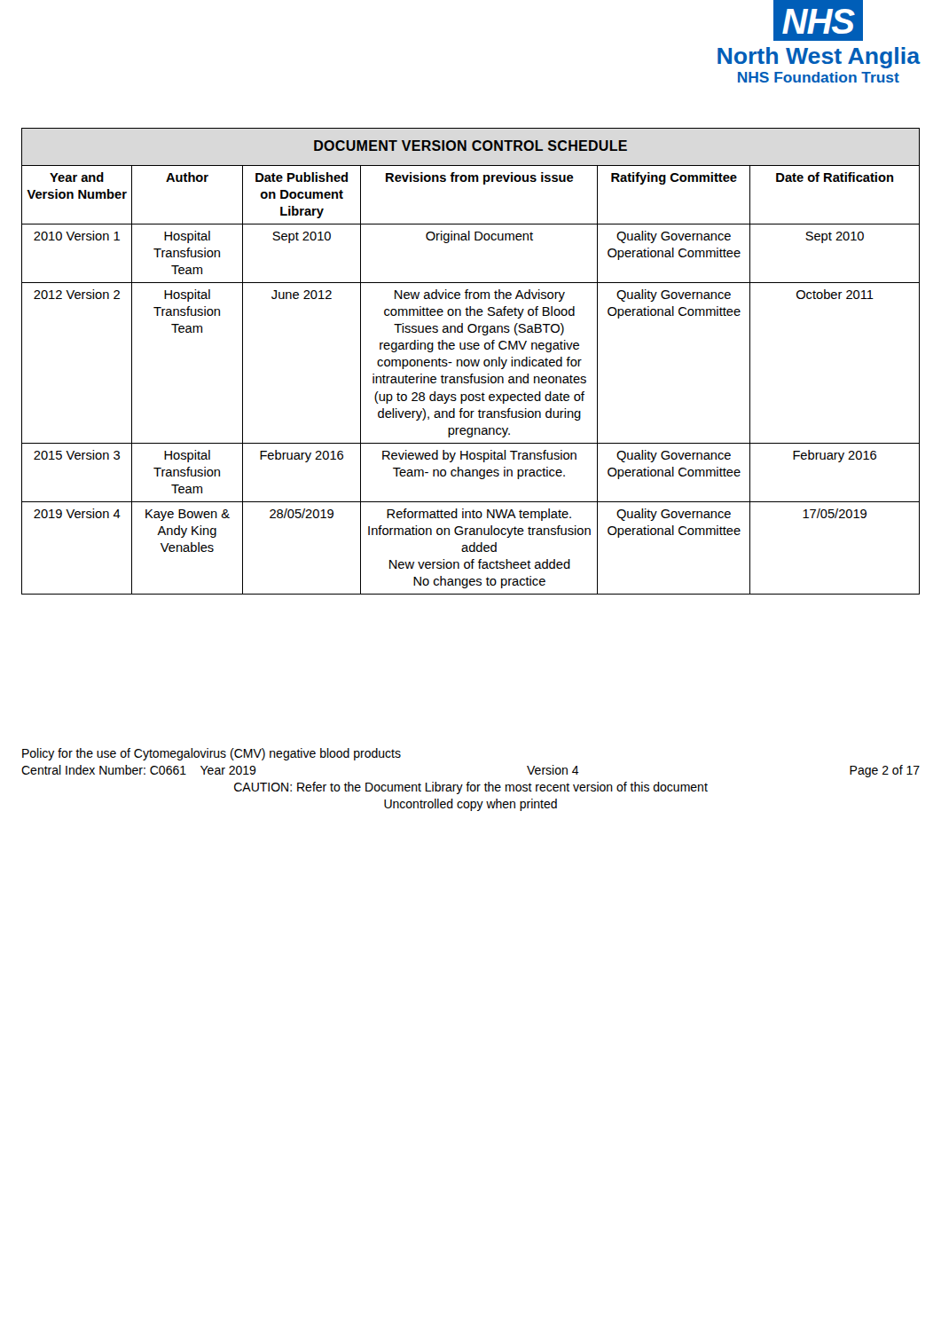NHS
North West Anglia
NHS Foundation Trust
DOCUMENT VERSION CONTROL SCHEDULE
| Year and Version Number | Author | Date Published on Document Library | Revisions from previous issue | Ratifying Committee | Date of Ratification |
| --- | --- | --- | --- | --- | --- |
| 2010 Version 1 | Hospital Transfusion Team | Sept 2010 | Original Document | Quality Governance Operational Committee | Sept 2010 |
| 2012 Version 2 | Hospital Transfusion Team | June 2012 | New advice from the Advisory committee on the Safety of Blood Tissues and Organs (SaBTO) regarding the use of CMV negative components- now only indicated for intrauterine transfusion and neonates (up to 28 days post expected date of delivery), and for transfusion during pregnancy. | Quality Governance Operational Committee | October 2011 |
| 2015 Version 3 | Hospital Transfusion Team | February 2016 | Reviewed by Hospital Transfusion Team- no changes in practice. | Quality Governance Operational Committee | February 2016 |
| 2019 Version 4 | Kaye Bowen & Andy King Venables | 28/05/2019 | Reformatted into NWA template. Information on Granulocyte transfusion added New version of factsheet added No changes to practice | Quality Governance Operational Committee | 17/05/2019 |
Policy for the use of Cytomegalovirus (CMV) negative blood products
Central Index Number: C0661 Year 2019 Version 4 Page 2 of 17
CAUTION: Refer to the Document Library for the most recent version of this document
Uncontrolled copy when printed